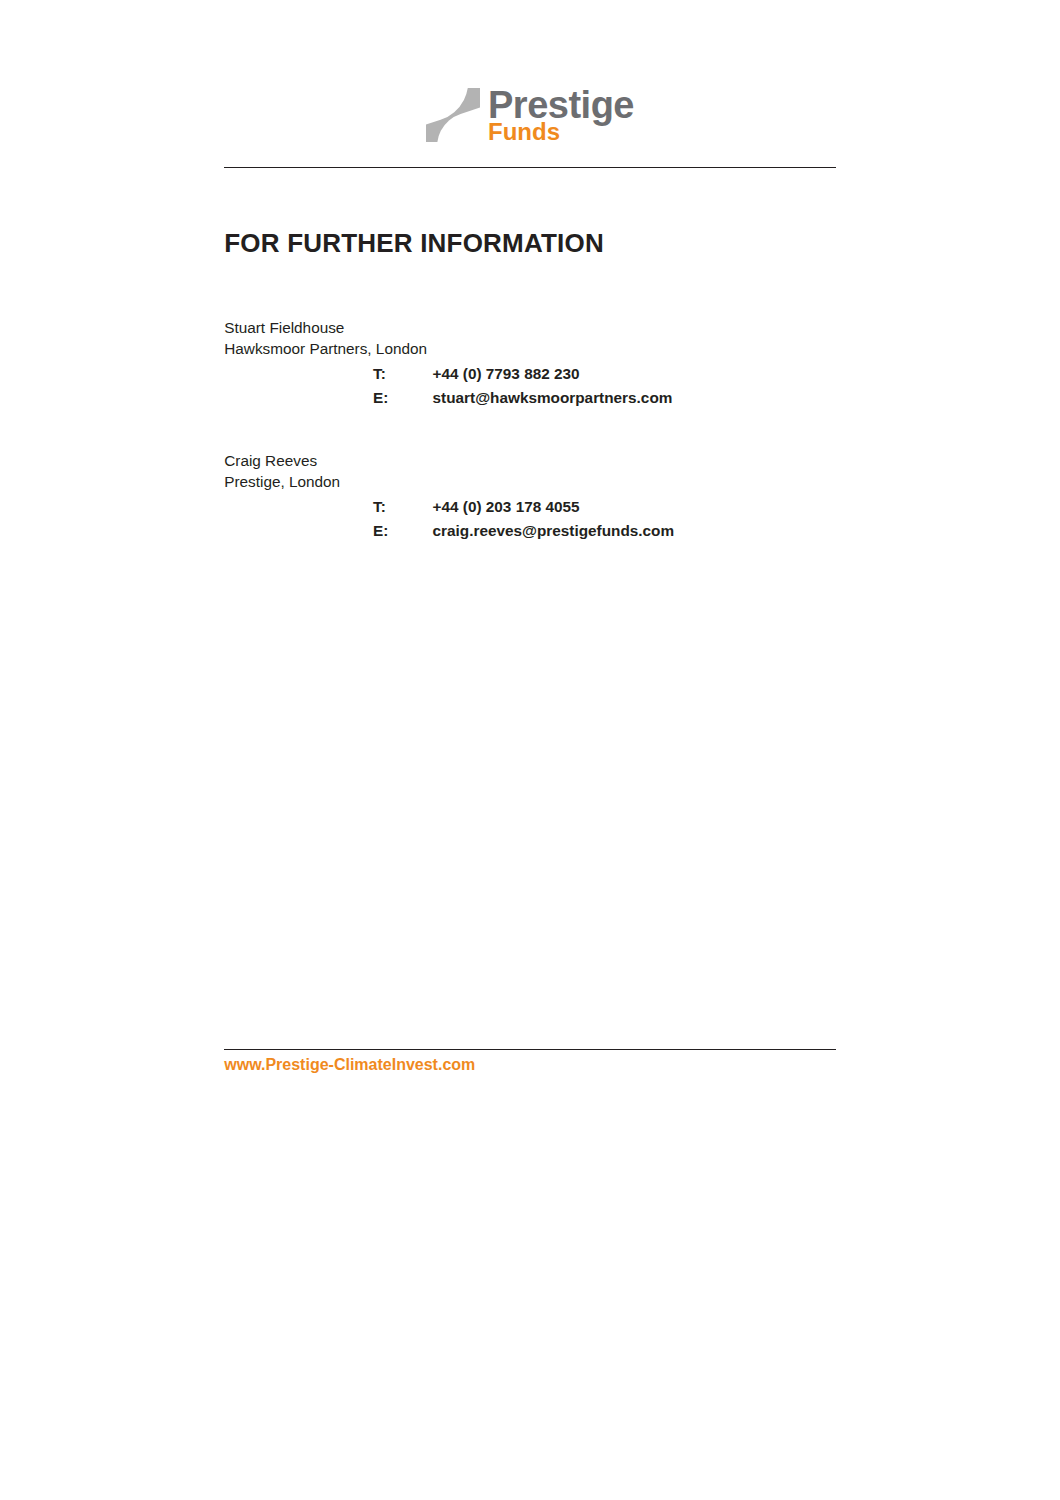Prestige Funds
FOR FURTHER INFORMATION
Stuart Fieldhouse
Hawksmoor Partners, London
| T: | +44 (0) 7793 882 230 |
| E: | stuart@hawksmoorpartners.com |
Craig Reeves
Prestige, London
| T: | +44 (0) 203 178 4055 |
| E: | craig.reeves@prestigefunds.com |
www.Prestige-ClimateInvest.com